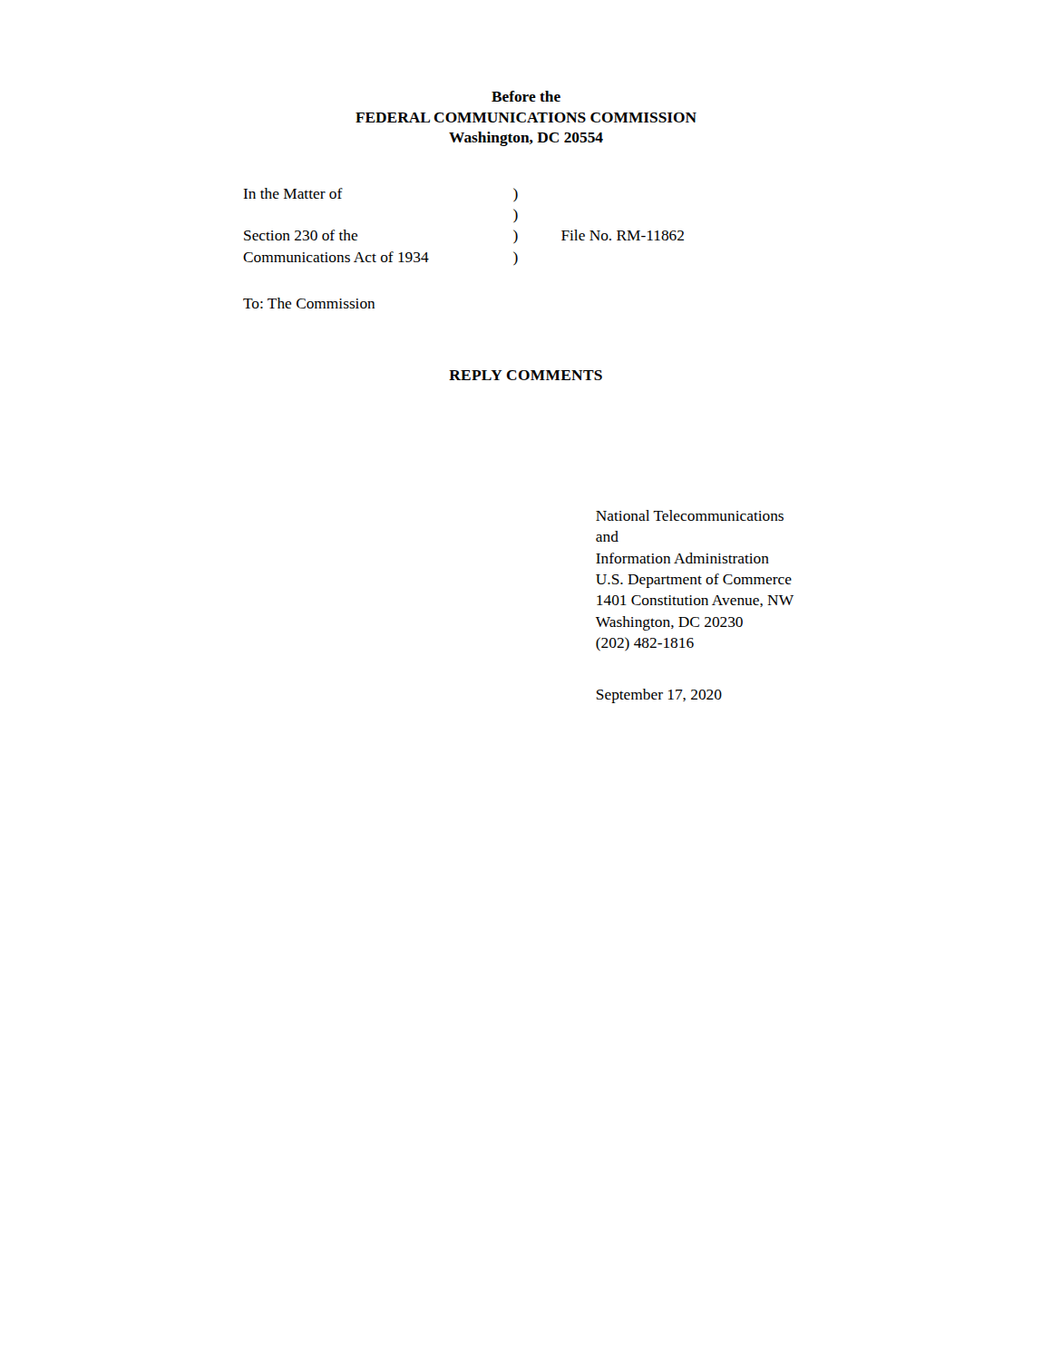Before the FEDERAL COMMUNICATIONS COMMISSION Washington, DC 20554
| In the Matter of | ) | |
| | ) | |
| Section 230 of the | ) | File No. RM-11862 |
| Communications Act of 1934 | ) | |
To: The Commission
REPLY COMMENTS
National Telecommunications and
Information Administration
U.S. Department of Commerce
1401 Constitution Avenue, NW
Washington, DC 20230
(202) 482-1816
September 17, 2020